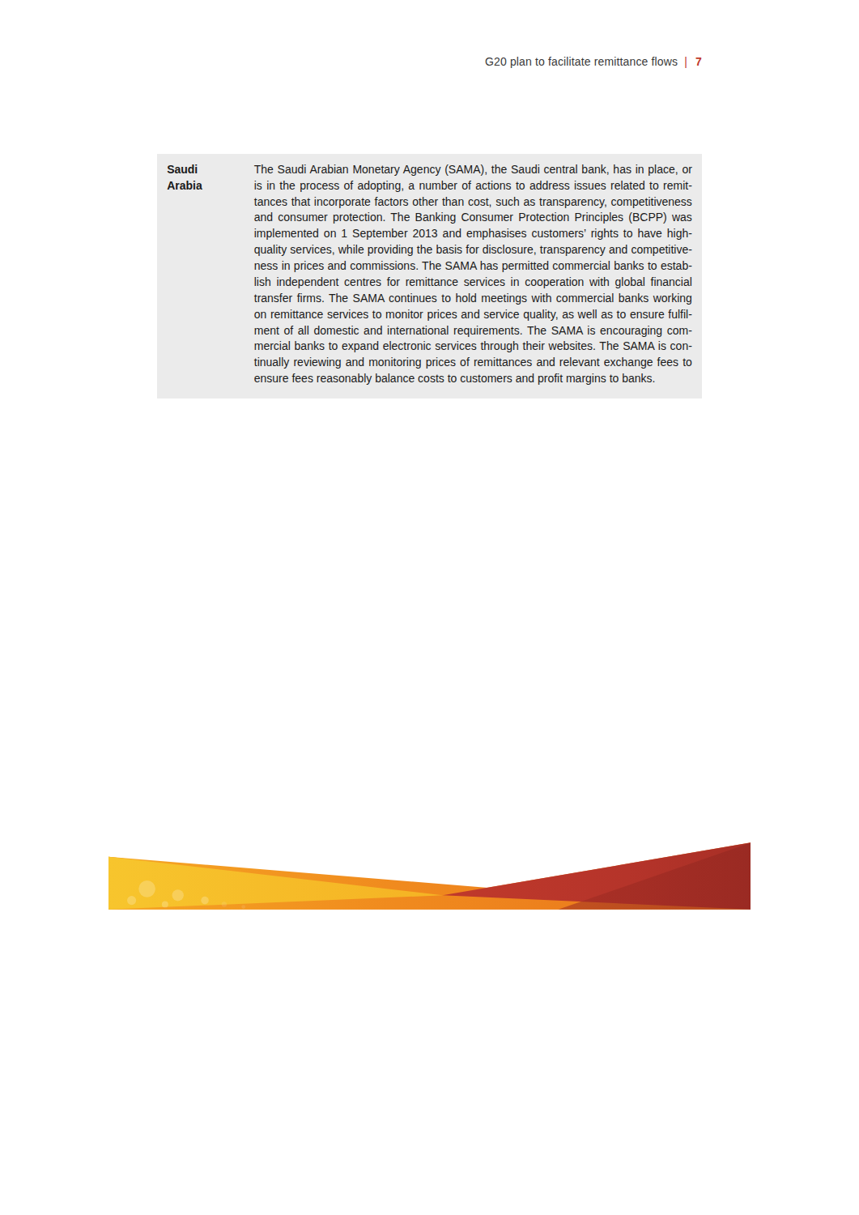G20 plan to facilitate remittance flows |7
| Saudi Arabia | The Saudi Arabian Monetary Agency (SAMA), the Saudi central bank, has in place, or is in the process of adopting, a number of actions to address issues related to remittances that incorporate factors other than cost, such as transparency, competitiveness and consumer protection. The Banking Consumer Protection Principles (BCPP) was implemented on 1 September 2013 and emphasises customers’ rights to have high-quality services, while providing the basis for disclosure, transparency and competitiveness in prices and commissions. The SAMA has permitted commercial banks to establish independent centres for remittance services in cooperation with global financial transfer firms. The SAMA continues to hold meetings with commercial banks working on remittance services to monitor prices and service quality, as well as to ensure fulfilment of all domestic and international requirements. The SAMA is encouraging commercial banks to expand electronic services through their websites. The SAMA is continually reviewing and monitoring prices of remittances and relevant exchange fees to ensure fees reasonably balance costs to customers and profit margins to banks. |